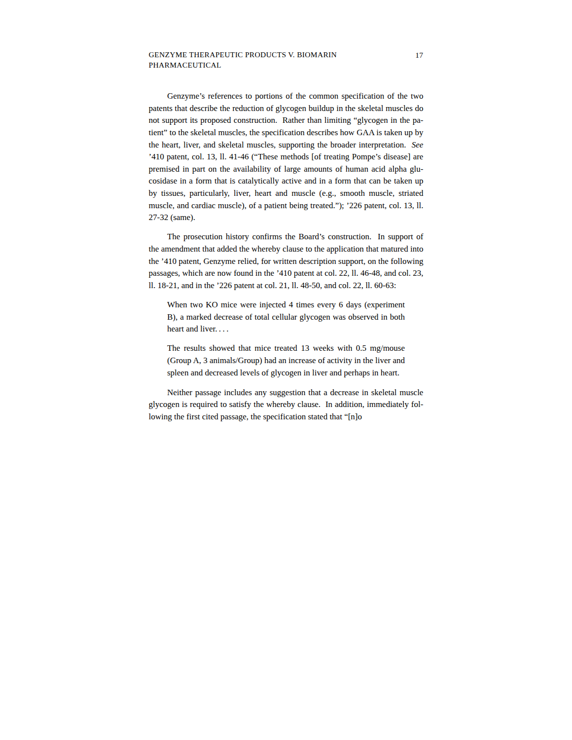Genzyme Therapeutic Products v. BioMarin
Pharmaceutical
17
Genzyme’s references to portions of the common specification of the two patents that describe the reduction of glycogen buildup in the skeletal muscles do not support its proposed construction. Rather than limiting “glycogen in the patient” to the skeletal muscles, the specification describes how GAA is taken up by the heart, liver, and skeletal muscles, supporting the broader interpretation. See ’410 patent, col. 13, ll. 41-46 (“These methods [of treating Pompe’s disease] are premised in part on the availability of large amounts of human acid alpha glucosidase in a form that is catalytically active and in a form that can be taken up by tissues, particularly, liver, heart and muscle (e.g., smooth muscle, striated muscle, and cardiac muscle), of a patient being treated.”); ’226 patent, col. 13, ll. 27-32 (same).
The prosecution history confirms the Board’s construction. In support of the amendment that added the whereby clause to the application that matured into the ’410 patent, Genzyme relied, for written description support, on the following passages, which are now found in the ’410 patent at col. 22, ll. 46-48, and col. 23, ll. 18-21, and in the ’226 patent at col. 21, ll. 48-50, and col. 22, ll. 60-63:
When two KO mice were injected 4 times every 6 days (experiment B), a marked decrease of total cellular glycogen was observed in both heart and liver. . . .
The results showed that mice treated 13 weeks with 0.5 mg/mouse (Group A, 3 animals/Group) had an increase of activity in the liver and spleen and decreased levels of glycogen in liver and perhaps in heart.
Neither passage includes any suggestion that a decrease in skeletal muscle glycogen is required to satisfy the whereby clause. In addition, immediately following the first cited passage, the specification stated that “[n]o